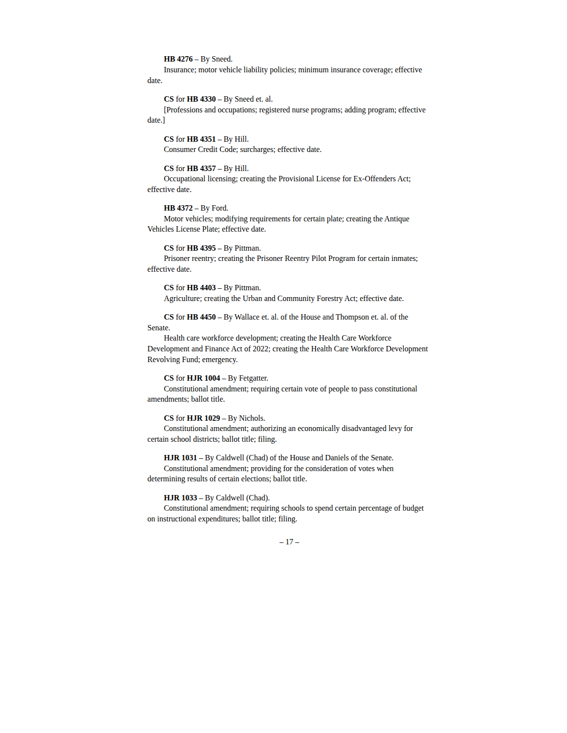HB 4276 – By Sneed.
Insurance; motor vehicle liability policies; minimum insurance coverage; effective date.
CS for HB 4330 – By Sneed et. al.
[Professions and occupations; registered nurse programs; adding program; effective date.]
CS for HB 4351 – By Hill.
Consumer Credit Code; surcharges; effective date.
CS for HB 4357 – By Hill.
Occupational licensing; creating the Provisional License for Ex-Offenders Act; effective date.
HB 4372 – By Ford.
Motor vehicles; modifying requirements for certain plate; creating the Antique Vehicles License Plate; effective date.
CS for HB 4395 – By Pittman.
Prisoner reentry; creating the Prisoner Reentry Pilot Program for certain inmates; effective date.
CS for HB 4403 – By Pittman.
Agriculture; creating the Urban and Community Forestry Act; effective date.
CS for HB 4450 – By Wallace et. al. of the House and Thompson et. al. of the Senate.
Health care workforce development; creating the Health Care Workforce Development and Finance Act of 2022; creating the Health Care Workforce Development Revolving Fund; emergency.
CS for HJR 1004 – By Fetgatter.
Constitutional amendment; requiring certain vote of people to pass constitutional amendments; ballot title.
CS for HJR 1029 – By Nichols.
Constitutional amendment; authorizing an economically disadvantaged levy for certain school districts; ballot title; filing.
HJR 1031 – By Caldwell (Chad) of the House and Daniels of the Senate.
Constitutional amendment; providing for the consideration of votes when determining results of certain elections; ballot title.
HJR 1033 – By Caldwell (Chad).
Constitutional amendment; requiring schools to spend certain percentage of budget on instructional expenditures; ballot title; filing.
– 17 –